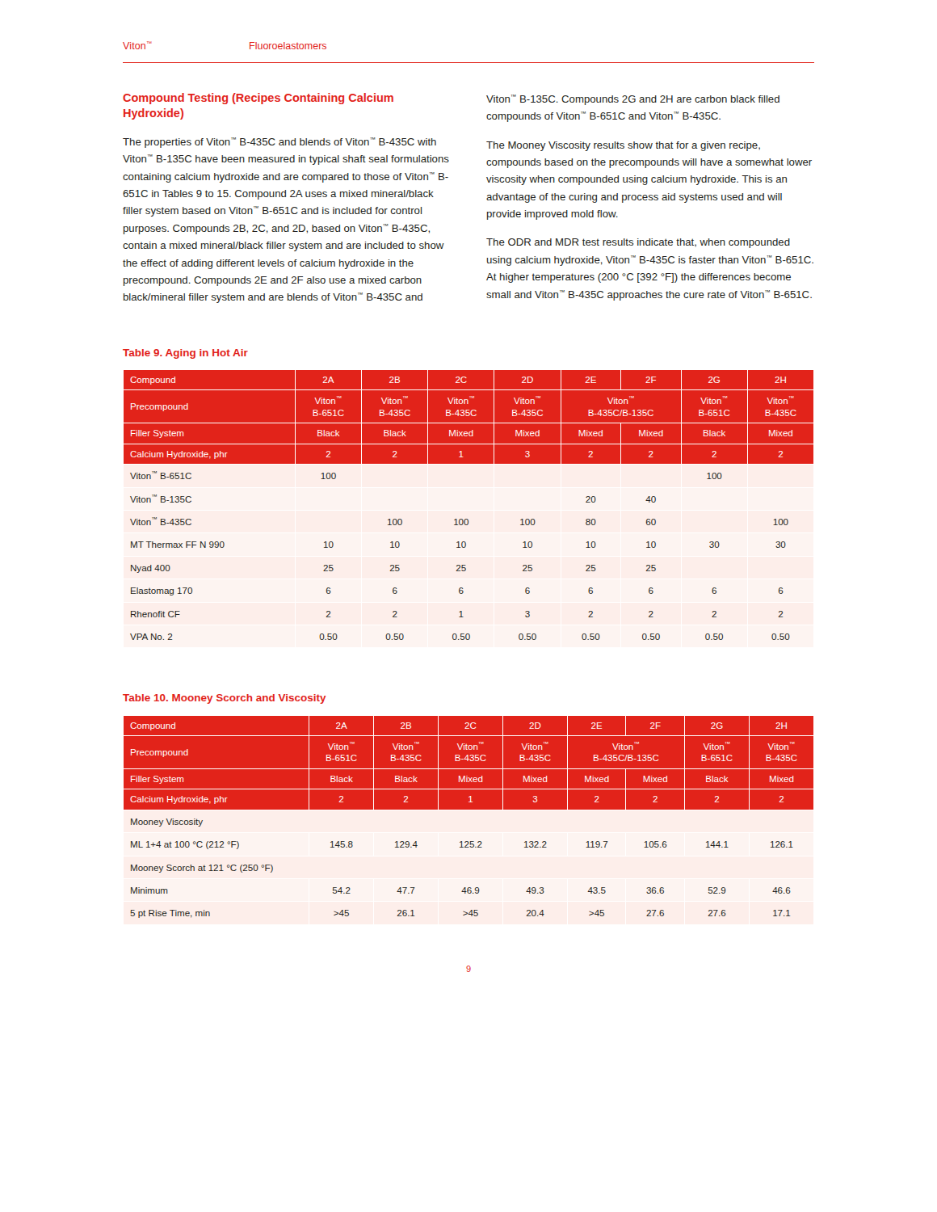Viton™
Fluoroelastomers
Compound Testing (Recipes Containing Calcium Hydroxide)
The properties of Viton™ B-435C and blends of Viton™ B-435C with Viton™ B-135C have been measured in typical shaft seal formulations containing calcium hydroxide and are compared to those of Viton™ B-651C in Tables 9 to 15. Compound 2A uses a mixed mineral/black filler system based on Viton™ B-651C and is included for control purposes. Compounds 2B, 2C, and 2D, based on Viton™ B-435C, contain a mixed mineral/black filler system and are included to show the effect of adding different levels of calcium hydroxide in the precompound. Compounds 2E and 2F also use a mixed carbon black/mineral filler system and are blends of Viton™ B-435C and
Viton™ B-135C. Compounds 2G and 2H are carbon black filled compounds of Viton™ B-651C and Viton™ B-435C.
The Mooney Viscosity results show that for a given recipe, compounds based on the precompounds will have a somewhat lower viscosity when compounded using calcium hydroxide. This is an advantage of the curing and process aid systems used and will provide improved mold flow.
The ODR and MDR test results indicate that, when compounded using calcium hydroxide, Viton™ B-435C is faster than Viton™ B-651C. At higher temperatures (200 °C [392 °F]) the differences become small and Viton™ B-435C approaches the cure rate of Viton™ B-651C.
Table 9. Aging in Hot Air
| Compound | 2A | 2B | 2C | 2D | 2E | 2F | 2G | 2H |
| --- | --- | --- | --- | --- | --- | --- | --- | --- |
| Precompound | Viton ™ B-651C | Viton ™ B-435C | Viton ™ B-435C | Viton ™ B-435C | Viton ™ B-435C/B-135C | Viton ™ B-651C | Viton ™ B-435C |
| Filler System | Black | Black | Mixed | Mixed | Mixed | Mixed | Black | Mixed |
| Calcium Hydroxide, phr | 2 | 2 | 1 | 3 | 2 | 2 | 2 | 2 |
| Viton ™ B-651C | 100 | | | | | | 100 | |
| Viton ™ B-135C | | | | | 20 | 40 | | |
| Viton ™ B-435C | | 100 | 100 | 100 | 80 | 60 | | 100 |
| MT Thermax FF N 990 | 10 | 10 | 10 | 10 | 10 | 10 | 30 | 30 |
| Nyad 400 | 25 | 25 | 25 | 25 | 25 | 25 | | |
| Elastomag 170 | 6 | 6 | 6 | 6 | 6 | 6 | 6 | 6 |
| Rhenofit CF | 2 | 2 | 1 | 3 | 2 | 2 | 2 | 2 |
| VPA No. 2 | 0.50 | 0.50 | 0.50 | 0.50 | 0.50 | 0.50 | 0.50 | 0.50 |
Table 10. Mooney Scorch and Viscosity
| Compound | 2A | 2B | 2C | 2D | 2E | 2F | 2G | 2H |
| --- | --- | --- | --- | --- | --- | --- | --- | --- |
| Precompound | Viton ™ B-651C | Viton ™ B-435C | Viton ™ B-435C | Viton ™ B-435C | Viton ™ B-435C/B-135C | Viton ™ B-651C | Viton ™ B-435C |
| Filler System | Black | Black | Mixed | Mixed | Mixed | Mixed | Black | Mixed |
| Calcium Hydroxide, phr | 2 | 2 | 1 | 3 | 2 | 2 | 2 | 2 |
| Mooney Viscosity |
| ML 1+4 at 100 °C (212 °F) | 145.8 | 129.4 | 125.2 | 132.2 | 119.7 | 105.6 | 144.1 | 126.1 |
| Mooney Scorch at 121 °C (250 °F) |
| Minimum | 54.2 | 47.7 | 46.9 | 49.3 | 43.5 | 36.6 | 52.9 | 46.6 |
| 5 pt Rise Time, min | >45 | 26.1 | >45 | 20.4 | >45 | 27.6 | 27.6 | 17.1 |
9